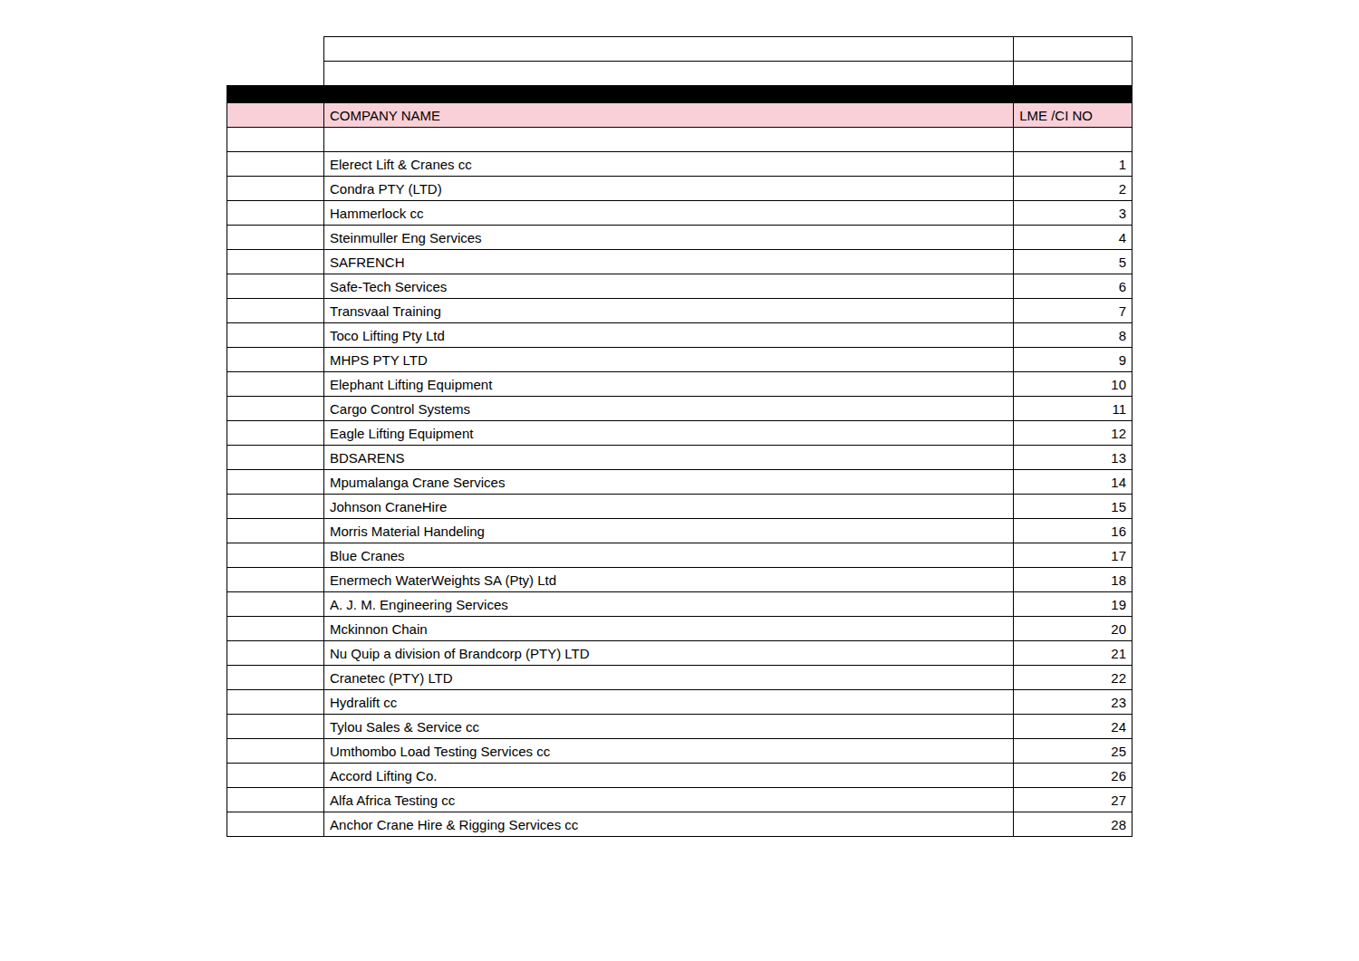| | COMPANY NAME | LME /CI NO |
| | Elerect Lift & Cranes cc | 1 |
| | Condra PTY (LTD) | 2 |
| | Hammerlock cc | 3 |
| | Steinmuller Eng Services | 4 |
| | SAFRENCH | 5 |
| | Safe-Tech Services | 6 |
| | Transvaal Training | 7 |
| | Toco Lifting Pty Ltd | 8 |
| | MHPS PTY LTD | 9 |
| | Elephant Lifting Equipment | 10 |
| | Cargo Control Systems | 11 |
| | Eagle Lifting Equipment | 12 |
| | BDSARENS | 13 |
| | Mpumalanga Crane Services | 14 |
| | Johnson CraneHire | 15 |
| | Morris Material Handeling | 16 |
| | Blue Cranes | 17 |
| | Enermech WaterWeights SA (Pty) Ltd | 18 |
| | A. J. M. Engineering Services | 19 |
| | Mckinnon Chain | 20 |
| | Nu Quip a division of Brandcorp (PTY) LTD | 21 |
| | Cranetec (PTY) LTD | 22 |
| | Hydralift cc | 23 |
| | Tylou Sales & Service cc | 24 |
| | Umthombo Load Testing Services cc | 25 |
| | Accord Lifting Co. | 26 |
| | Alfa Africa Testing cc | 27 |
| | Anchor Crane Hire & Rigging Services cc | 28 |